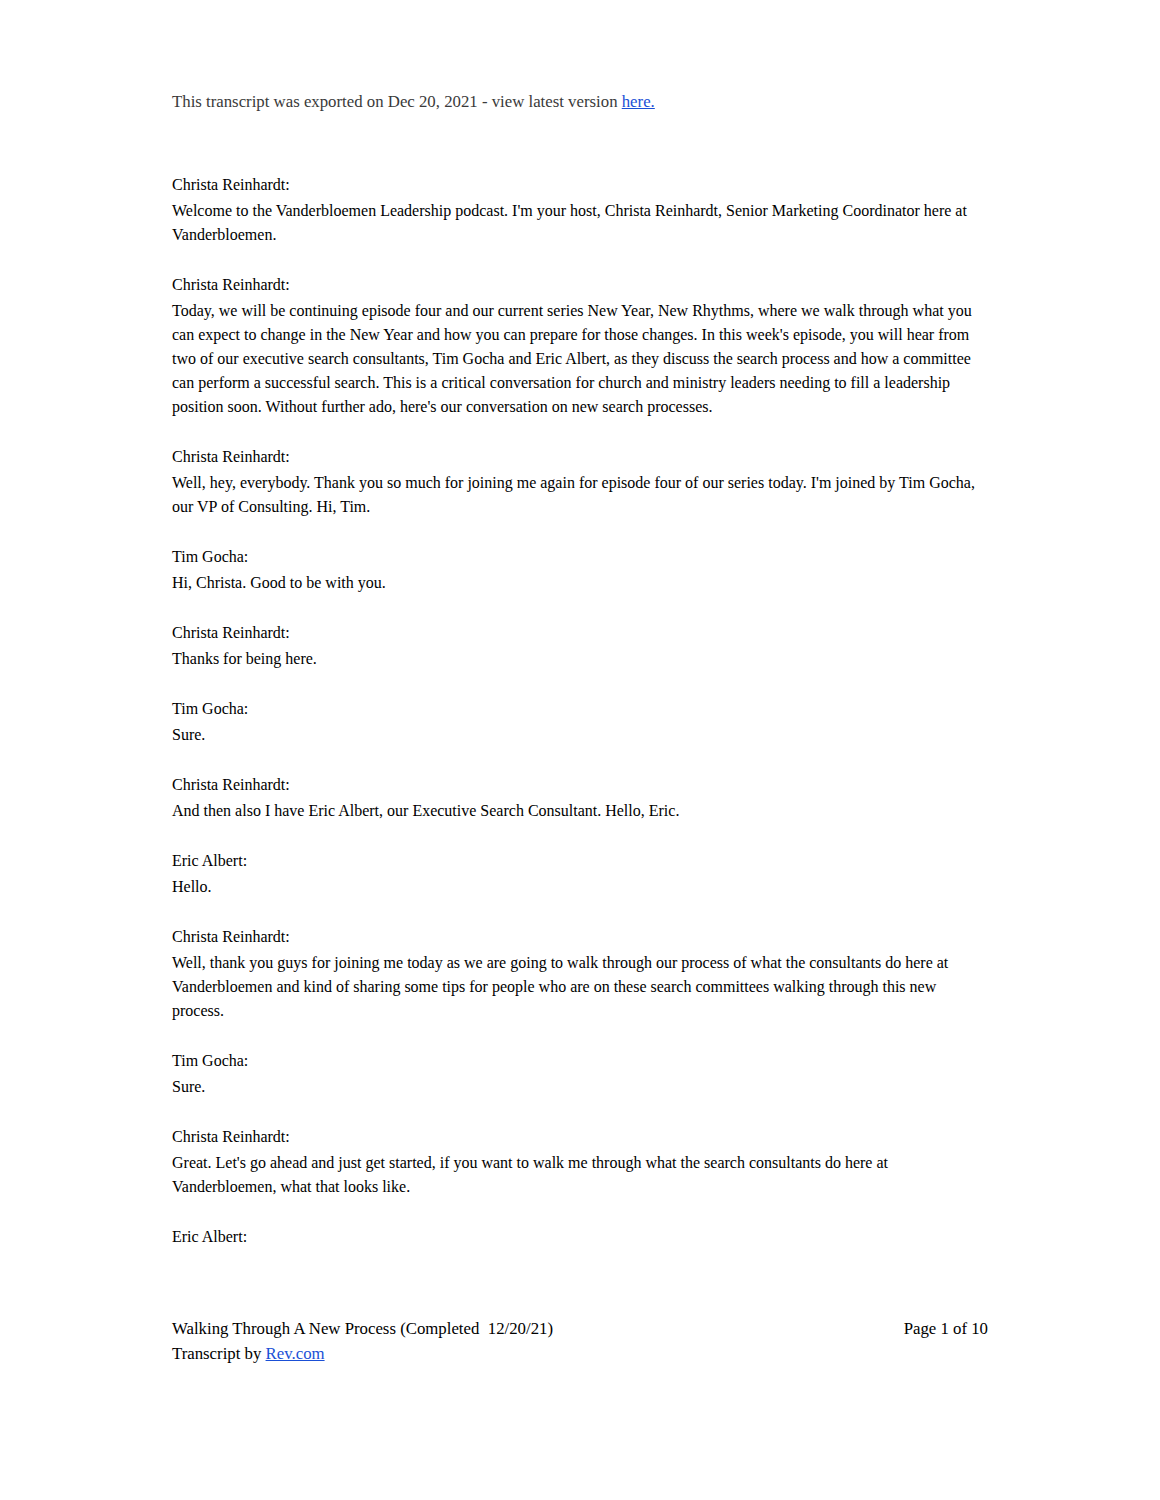This transcript was exported on Dec 20, 2021 - view latest version here.
Christa Reinhardt:
Welcome to the Vanderbloemen Leadership podcast. I'm your host, Christa Reinhardt, Senior Marketing Coordinator here at Vanderbloemen.
Christa Reinhardt:
Today, we will be continuing episode four and our current series New Year, New Rhythms, where we walk through what you can expect to change in the New Year and how you can prepare for those changes. In this week's episode, you will hear from two of our executive search consultants, Tim Gocha and Eric Albert, as they discuss the search process and how a committee can perform a successful search. This is a critical conversation for church and ministry leaders needing to fill a leadership position soon. Without further ado, here's our conversation on new search processes.
Christa Reinhardt:
Well, hey, everybody. Thank you so much for joining me again for episode four of our series today. I'm joined by Tim Gocha, our VP of Consulting. Hi, Tim.
Tim Gocha:
Hi, Christa. Good to be with you.
Christa Reinhardt:
Thanks for being here.
Tim Gocha:
Sure.
Christa Reinhardt:
And then also I have Eric Albert, our Executive Search Consultant. Hello, Eric.
Eric Albert:
Hello.
Christa Reinhardt:
Well, thank you guys for joining me today as we are going to walk through our process of what the consultants do here at Vanderbloemen and kind of sharing some tips for people who are on these search committees walking through this new process.
Tim Gocha:
Sure.
Christa Reinhardt:
Great. Let's go ahead and just get started, if you want to walk me through what the search consultants do here at Vanderbloemen, what that looks like.
Eric Albert:
Walking Through A New Process (Completed 12/20/21)
Transcript by Rev.com
Page 1 of 10